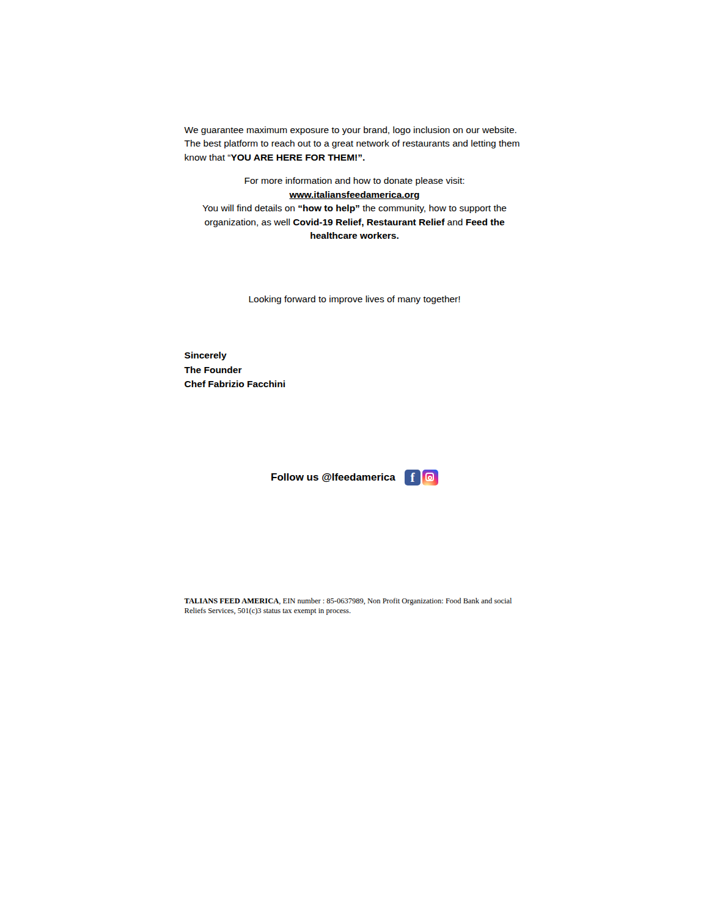We guarantee maximum exposure to your brand, logo inclusion on our website. The best platform to reach out to a great network of restaurants and letting them know that “YOU ARE HERE FOR THEM!”.
For more information and how to donate please visit: www.italiansfeedamerica.org
You will find details on “how to help” the community, how to support the organization, as well Covid-19 Relief, Restaurant Relief and Feed the healthcare workers.
Looking forward to improve lives of many together!
Sincerely
The Founder
Chef Fabrizio Facchini
Follow us @lfeedamerica f
TALIANS FEED AMERICA, EIN number : 85-0637989, Non Profit Organization: Food Bank and social Reliefs Services, 501(c)3 status tax exempt in process.